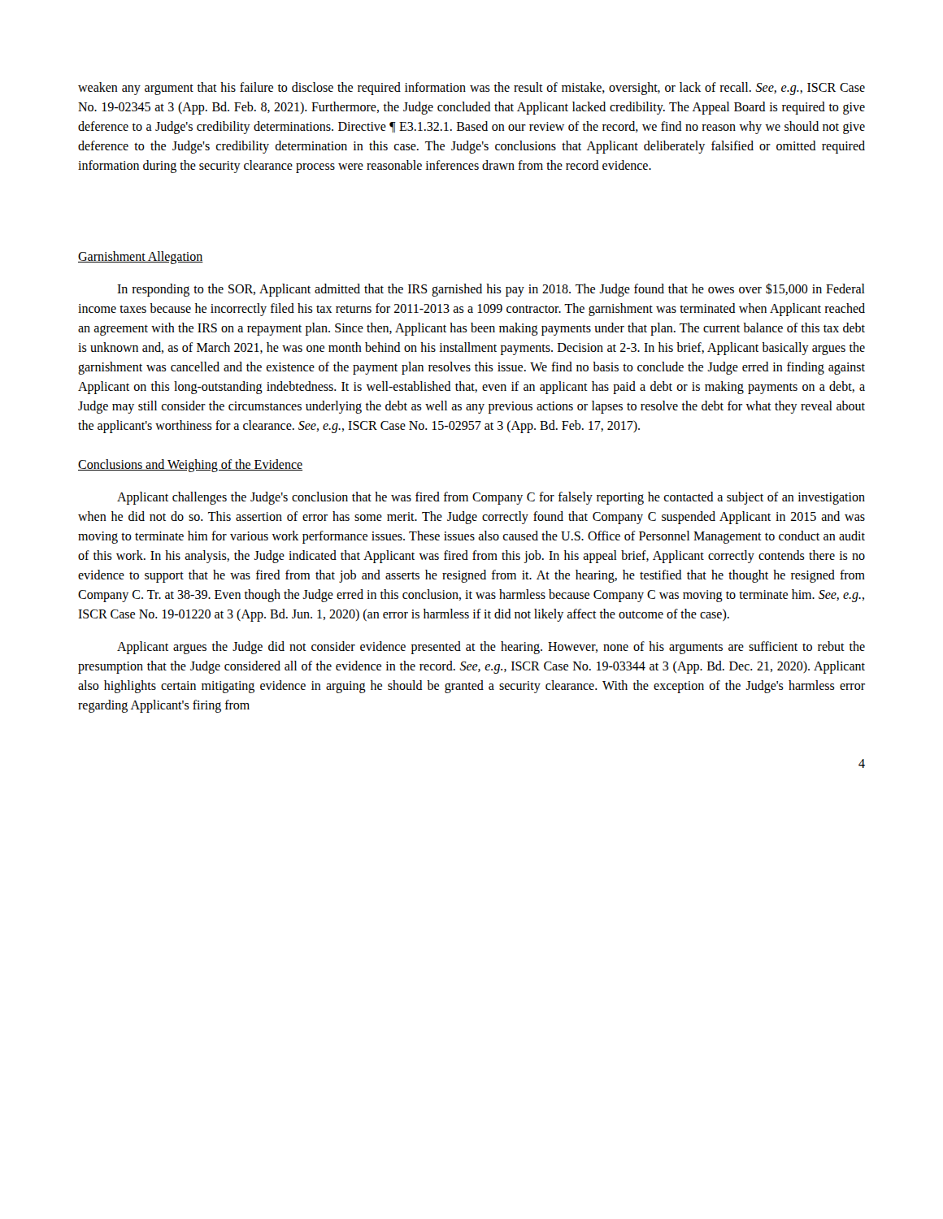weaken any argument that his failure to disclose the required information was the result of mistake, oversight, or lack of recall. See, e.g., ISCR Case No. 19-02345 at 3 (App. Bd. Feb. 8, 2021). Furthermore, the Judge concluded that Applicant lacked credibility. The Appeal Board is required to give deference to a Judge's credibility determinations. Directive ¶ E3.1.32.1. Based on our review of the record, we find no reason why we should not give deference to the Judge's credibility determination in this case. The Judge's conclusions that Applicant deliberately falsified or omitted required information during the security clearance process were reasonable inferences drawn from the record evidence.
Garnishment Allegation
In responding to the SOR, Applicant admitted that the IRS garnished his pay in 2018. The Judge found that he owes over $15,000 in Federal income taxes because he incorrectly filed his tax returns for 2011-2013 as a 1099 contractor. The garnishment was terminated when Applicant reached an agreement with the IRS on a repayment plan. Since then, Applicant has been making payments under that plan. The current balance of this tax debt is unknown and, as of March 2021, he was one month behind on his installment payments. Decision at 2-3. In his brief, Applicant basically argues the garnishment was cancelled and the existence of the payment plan resolves this issue. We find no basis to conclude the Judge erred in finding against Applicant on this long-outstanding indebtedness. It is well-established that, even if an applicant has paid a debt or is making payments on a debt, a Judge may still consider the circumstances underlying the debt as well as any previous actions or lapses to resolve the debt for what they reveal about the applicant's worthiness for a clearance. See, e.g., ISCR Case No. 15-02957 at 3 (App. Bd. Feb. 17, 2017).
Conclusions and Weighing of the Evidence
Applicant challenges the Judge's conclusion that he was fired from Company C for falsely reporting he contacted a subject of an investigation when he did not do so. This assertion of error has some merit. The Judge correctly found that Company C suspended Applicant in 2015 and was moving to terminate him for various work performance issues. These issues also caused the U.S. Office of Personnel Management to conduct an audit of this work. In his analysis, the Judge indicated that Applicant was fired from this job. In his appeal brief, Applicant correctly contends there is no evidence to support that he was fired from that job and asserts he resigned from it. At the hearing, he testified that he thought he resigned from Company C. Tr. at 38-39. Even though the Judge erred in this conclusion, it was harmless because Company C was moving to terminate him. See, e.g., ISCR Case No. 19-01220 at 3 (App. Bd. Jun. 1, 2020) (an error is harmless if it did not likely affect the outcome of the case).
Applicant argues the Judge did not consider evidence presented at the hearing. However, none of his arguments are sufficient to rebut the presumption that the Judge considered all of the evidence in the record. See, e.g., ISCR Case No. 19-03344 at 3 (App. Bd. Dec. 21, 2020). Applicant also highlights certain mitigating evidence in arguing he should be granted a security clearance. With the exception of the Judge's harmless error regarding Applicant's firing from
4